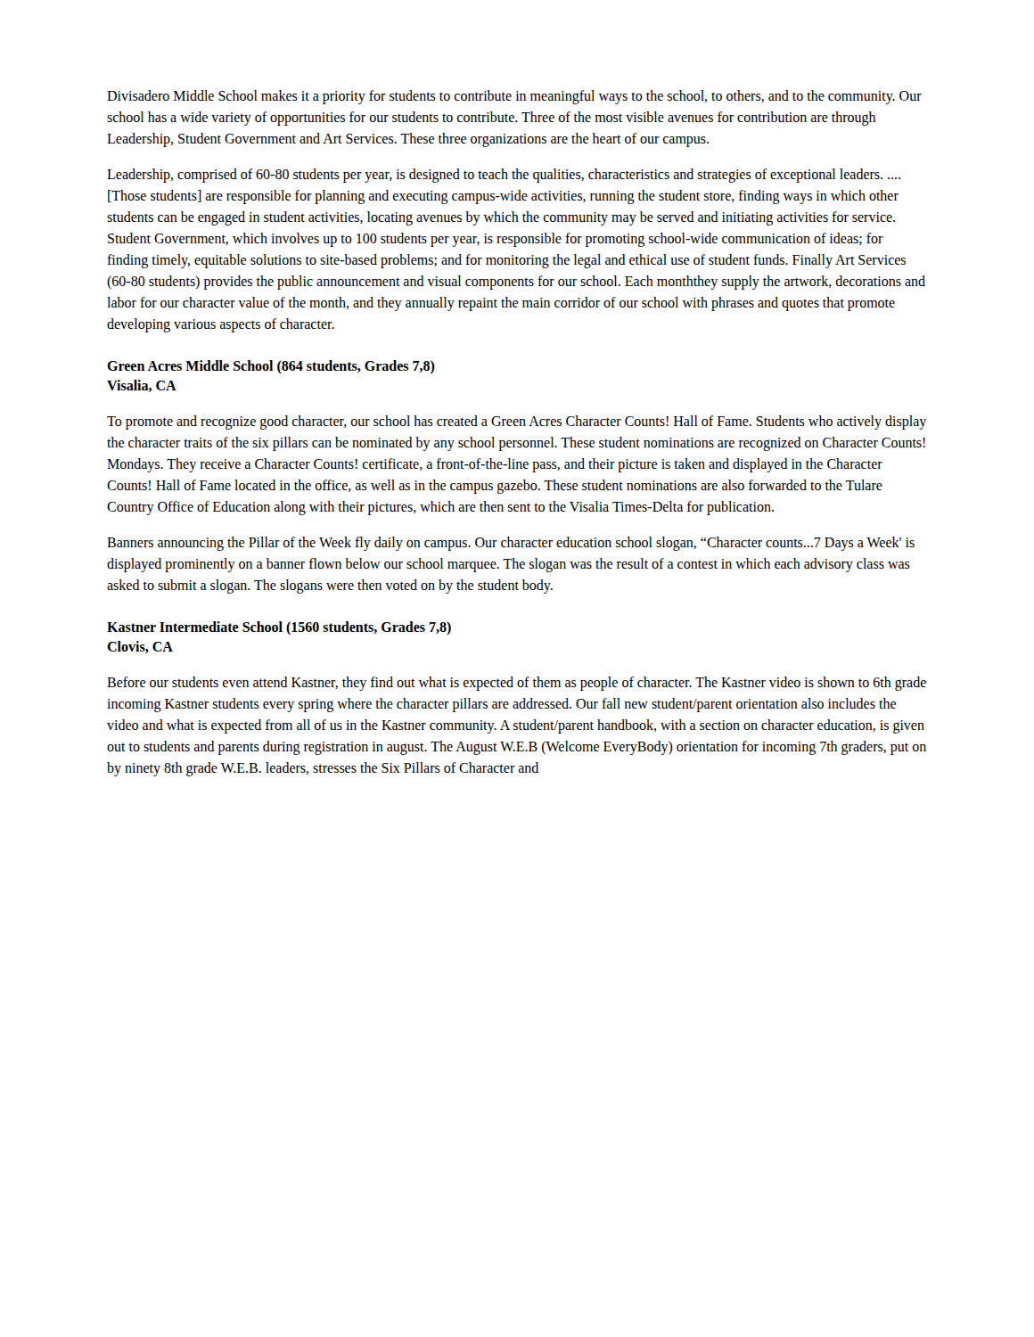Divisadero Middle School makes it a priority for students to contribute in meaningful ways to the school, to others, and to the community. Our school has a wide variety of opportunities for our students to contribute. Three of the most visible avenues for contribution are through Leadership, Student Government and Art Services. These three organizations are the heart of our campus.
Leadership, comprised of 60-80 students per year, is designed to teach the qualities, characteristics and strategies of exceptional leaders. ....[Those students] are responsible for planning and executing campus-wide activities, running the student store, finding ways in which other students can be engaged in student activities, locating avenues by which the community may be served and initiating activities for service. Student Government, which involves up to 100 students per year, is responsible for promoting school-wide communication of ideas; for finding timely, equitable solutions to site-based problems; and for monitoring the legal and ethical use of student funds. Finally Art Services (60-80 students) provides the public announcement and visual components for our school. Each monththey supply the artwork, decorations and labor for our character value of the month, and they annually repaint the main corridor of our school with phrases and quotes that promote developing various aspects of character.
Green Acres Middle School (864 students, Grades 7,8)
Visalia, CA
To promote and recognize good character, our school has created a Green Acres Character Counts! Hall of Fame. Students who actively display the character traits of the six pillars can be nominated by any school personnel. These student nominations are recognized on Character Counts! Mondays. They receive a Character Counts! certificate, a front-of-the-line pass, and their picture is taken and displayed in the Character Counts! Hall of Fame located in the office, as well as in the campus gazebo. These student nominations are also forwarded to the Tulare Country Office of Education along with their pictures, which are then sent to the Visalia Times-Delta for publication.
Banners announcing the Pillar of the Week fly daily on campus. Our character education school slogan, “Character counts...7 Days a Week' is displayed prominently on a banner flown below our school marquee. The slogan was the result of a contest in which each advisory class was asked to submit a slogan. The slogans were then voted on by the student body.
Kastner Intermediate School (1560 students, Grades 7,8)
Clovis, CA
Before our students even attend Kastner, they find out what is expected of them as people of character. The Kastner video is shown to 6th grade incoming Kastner students every spring where the character pillars are addressed. Our fall new student/parent orientation also includes the video and what is expected from all of us in the Kastner community. A student/parent handbook, with a section on character education, is given out to students and parents during registration in august. The August W.E.B (Welcome EveryBody) orientation for incoming 7th graders, put on by ninety 8th grade W.E.B. leaders, stresses the Six Pillars of Character and